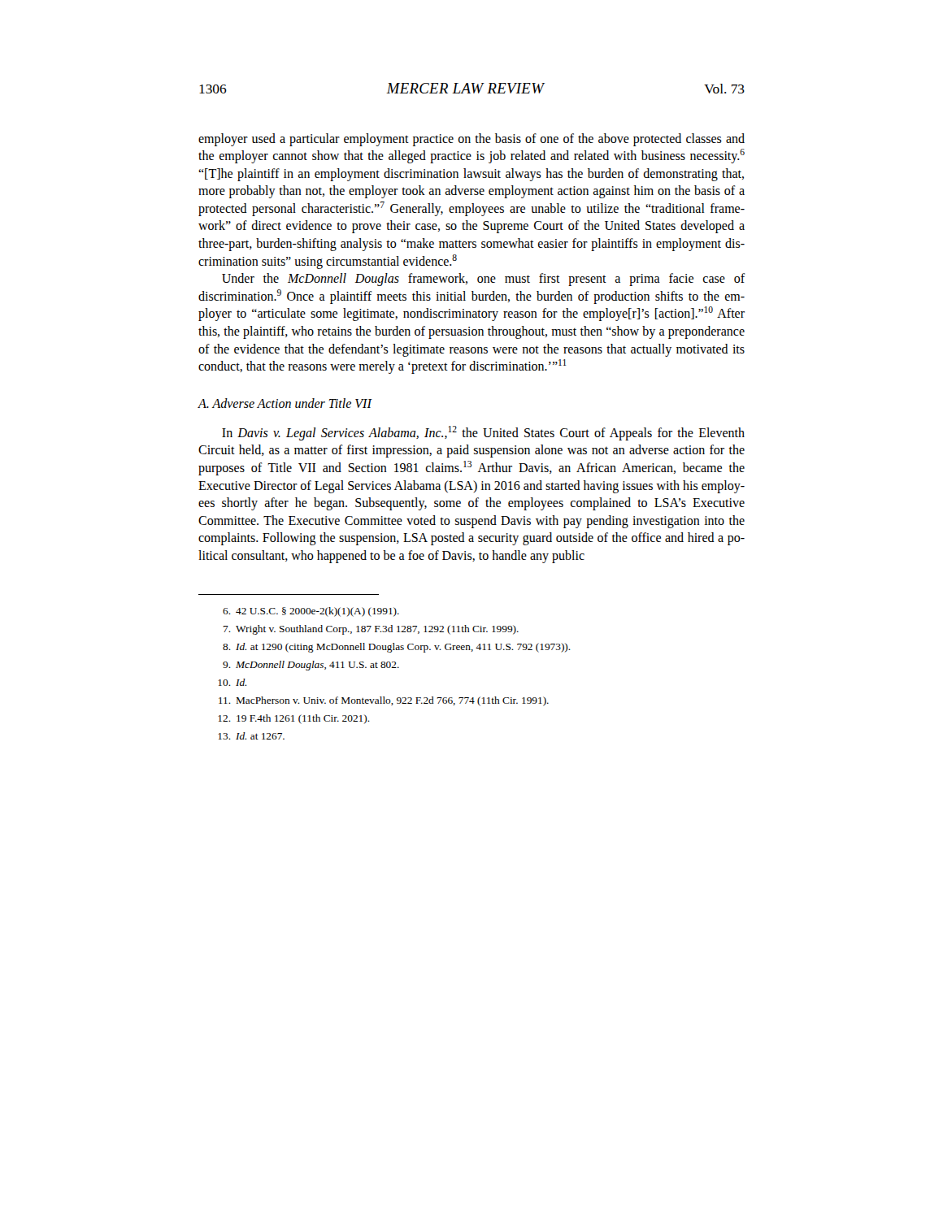1306 MERCER LAW REVIEW Vol. 73
employer used a particular employment practice on the basis of one of the above protected classes and the employer cannot show that the alleged practice is job related and related with business necessity.6 “[T]he plaintiff in an employment discrimination lawsuit always has the burden of demonstrating that, more probably than not, the employer took an adverse employment action against him on the basis of a protected personal characteristic.”7 Generally, employees are unable to utilize the “traditional framework” of direct evidence to prove their case, so the Supreme Court of the United States developed a three-part, burden-shifting analysis to “make matters somewhat easier for plaintiffs in employment discrimination suits” using circumstantial evidence.8
Under the McDonnell Douglas framework, one must first present a prima facie case of discrimination.9 Once a plaintiff meets this initial burden, the burden of production shifts to the employer to “articulate some legitimate, nondiscriminatory reason for the employe[r]’s [action].”10 After this, the plaintiff, who retains the burden of persuasion throughout, must then “show by a preponderance of the evidence that the defendant’s legitimate reasons were not the reasons that actually motivated its conduct, that the reasons were merely a ‘pretext for discrimination.’”11
A. Adverse Action under Title VII
In Davis v. Legal Services Alabama, Inc.,12 the United States Court of Appeals for the Eleventh Circuit held, as a matter of first impression, a paid suspension alone was not an adverse action for the purposes of Title VII and Section 1981 claims.13 Arthur Davis, an African American, became the Executive Director of Legal Services Alabama (LSA) in 2016 and started having issues with his employees shortly after he began. Subsequently, some of the employees complained to LSA’s Executive Committee. The Executive Committee voted to suspend Davis with pay pending investigation into the complaints. Following the suspension, LSA posted a security guard outside of the office and hired a political consultant, who happened to be a foe of Davis, to handle any public
42 U.S.C. § 2000e-2(k)(1)(A) (1991).
Wright v. Southland Corp., 187 F.3d 1287, 1292 (11th Cir. 1999).
Id. at 1290 (citing McDonnell Douglas Corp. v. Green, 411 U.S. 792 (1973)).
McDonnell Douglas, 411 U.S. at 802.
Id.
MacPherson v. Univ. of Montevallo, 922 F.2d 766, 774 (11th Cir. 1991).
19 F.4th 1261 (11th Cir. 2021).
Id. at 1267.